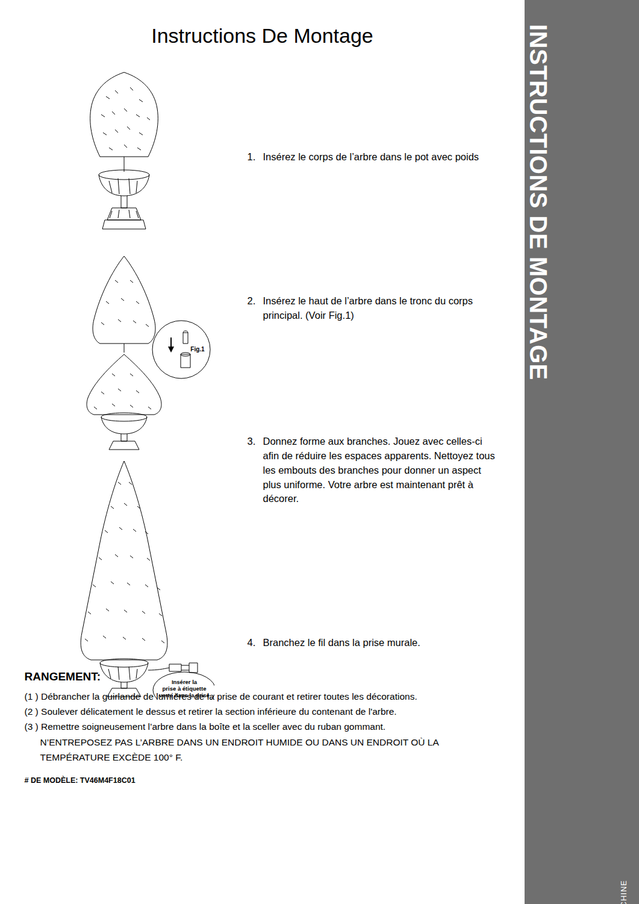INSTRUCTIONS DE MONTAGE
FABRIQUÉ ENCHINE
Instructions De Montage
Fig.1
Insérer la prise à étiquette verte dans la prise murale
1.
Insérez le corps de l’arbre dans le pot avec poids
2.
Insérez le haut de l’arbre dans le tronc du corps principal. (Voir Fig.1)
3.
Donnez forme aux branches. Jouez avec celles-ci afin de réduire les espaces apparents. Nettoyez tous les embouts des branches pour donner un aspect plus uniforme. Votre arbre est maintenant prêt à décorer.
4.
Branchez le fil dans la prise murale.
RANGEMENT:
(1 ) Débrancher la guirlande de lumières de la prise de courant et retirer toutes les décorations.
(2 ) Soulever délicatement le dessus et retirer la section inférieure du contenant de l'arbre.
(3 ) Remettre soigneusement l’arbre dans la boîte et la sceller avec du ruban gommant.
N’ENTREPOSEZ PAS L’ARBRE DANS UN ENDROIT HUMIDE OU DANS UN ENDROIT OÙ LA
TEMPÉRATURE EXCÈDE 100° F.
# DE MODÈLE: TV46M4F18C01